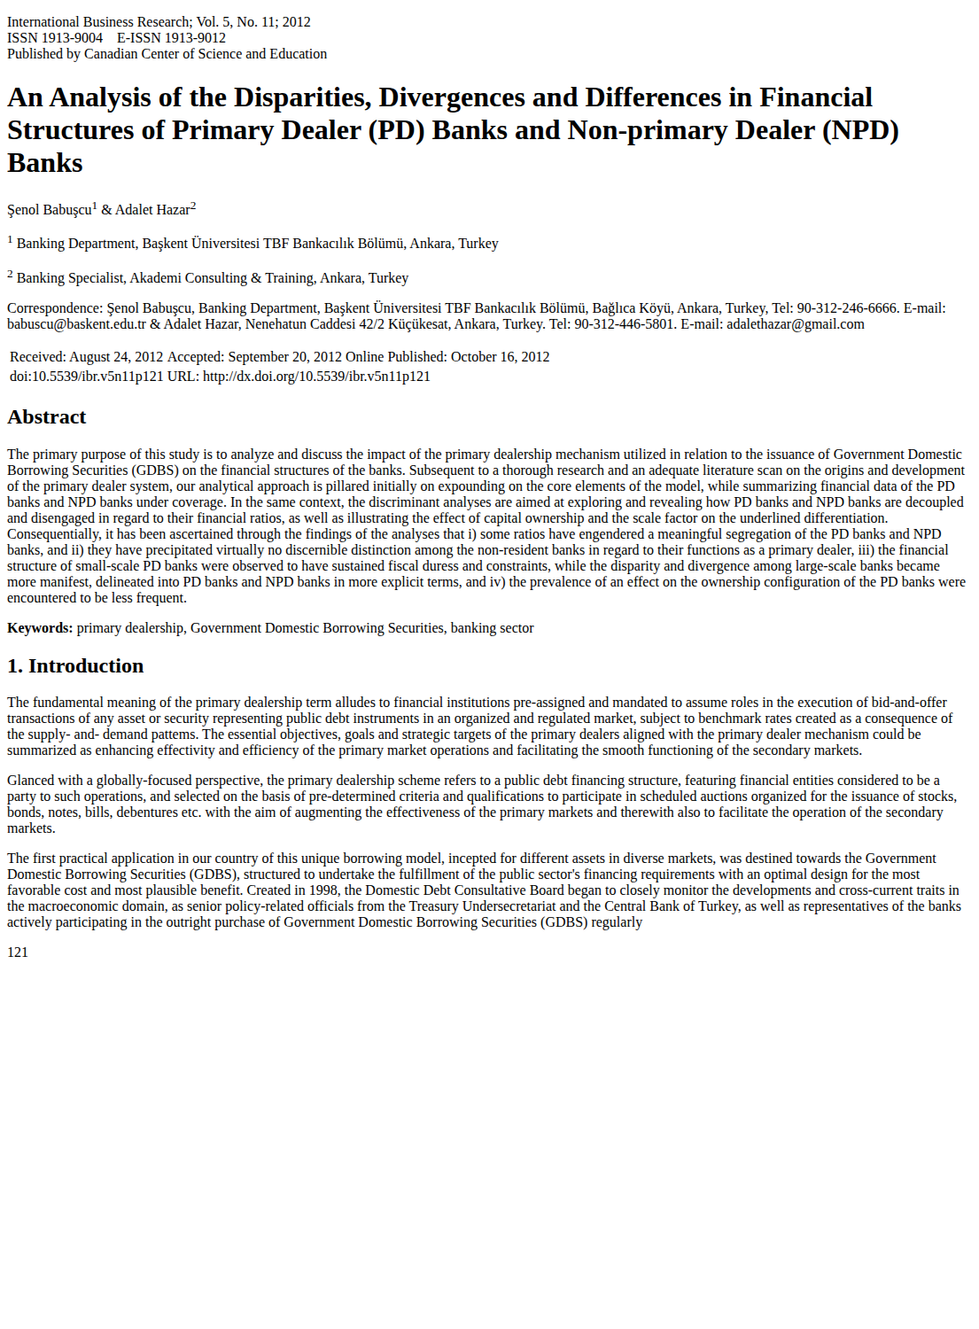International Business Research; Vol. 5, No. 11; 2012
ISSN 1913-9004 E-ISSN 1913-9012
Published by Canadian Center of Science and Education
An Analysis of the Disparities, Divergences and Differences in Financial Structures of Primary Dealer (PD) Banks and Non-primary Dealer (NPD) Banks
Şenol Babuşcu1 & Adalet Hazar2
1 Banking Department, Başkent Üniversitesi TBF Bankacılık Bölümü, Ankara, Turkey
2 Banking Specialist, Akademi Consulting & Training, Ankara, Turkey
Correspondence: Şenol Babuşcu, Banking Department, Başkent Üniversitesi TBF Bankacılık Bölümü, Bağlıca Köyü, Ankara, Turkey, Tel: 90-312-246-6666. E-mail: babuscu@baskent.edu.tr & Adalet Hazar, Nenehatun Caddesi 42/2 Küçükesat, Ankara, Turkey. Tel: 90-312-446-5801. E-mail: adalethazar@gmail.com
| Received: August 24, 2012 | Accepted: September 20, 2012 | Online Published: October 16, 2012 |
| doi:10.5539/ibr.v5n11p121 | URL: http://dx.doi.org/10.5539/ibr.v5n11p121 |
Abstract
The primary purpose of this study is to analyze and discuss the impact of the primary dealership mechanism utilized in relation to the issuance of Government Domestic Borrowing Securities (GDBS) on the financial structures of the banks. Subsequent to a thorough research and an adequate literature scan on the origins and development of the primary dealer system, our analytical approach is pillared initially on expounding on the core elements of the model, while summarizing financial data of the PD banks and NPD banks under coverage. In the same context, the discriminant analyses are aimed at exploring and revealing how PD banks and NPD banks are decoupled and disengaged in regard to their financial ratios, as well as illustrating the effect of capital ownership and the scale factor on the underlined differentiation. Consequentially, it has been ascertained through the findings of the analyses that i) some ratios have engendered a meaningful segregation of the PD banks and NPD banks, and ii) they have precipitated virtually no discernible distinction among the non-resident banks in regard to their functions as a primary dealer, iii) the financial structure of small-scale PD banks were observed to have sustained fiscal duress and constraints, while the disparity and divergence among large-scale banks became more manifest, delineated into PD banks and NPD banks in more explicit terms, and iv) the prevalence of an effect on the ownership configuration of the PD banks were encountered to be less frequent.
Keywords: primary dealership, Government Domestic Borrowing Securities, banking sector
1. Introduction
The fundamental meaning of the primary dealership term alludes to financial institutions pre-assigned and mandated to assume roles in the execution of bid-and-offer transactions of any asset or security representing public debt instruments in an organized and regulated market, subject to benchmark rates created as a consequence of the supply- and- demand pattems. The essential objectives, goals and strategic targets of the primary dealers aligned with the primary dealer mechanism could be summarized as enhancing effectivity and efficiency of the primary market operations and facilitating the smooth functioning of the secondary markets.
Glanced with a globally-focused perspective, the primary dealership scheme refers to a public debt financing structure, featuring financial entities considered to be a party to such operations, and selected on the basis of pre-determined criteria and qualifications to participate in scheduled auctions organized for the issuance of stocks, bonds, notes, bills, debentures etc. with the aim of augmenting the effectiveness of the primary markets and therewith also to facilitate the operation of the secondary markets.
The first practical application in our country of this unique borrowing model, incepted for different assets in diverse markets, was destined towards the Government Domestic Borrowing Securities (GDBS), structured to undertake the fulfillment of the public sector's financing requirements with an optimal design for the most favorable cost and most plausible benefit. Created in 1998, the Domestic Debt Consultative Board began to closely monitor the developments and cross-current traits in the macroeconomic domain, as senior policy-related officials from the Treasury Undersecretariat and the Central Bank of Turkey, as well as representatives of the banks actively participating in the outright purchase of Government Domestic Borrowing Securities (GDBS) regularly
121